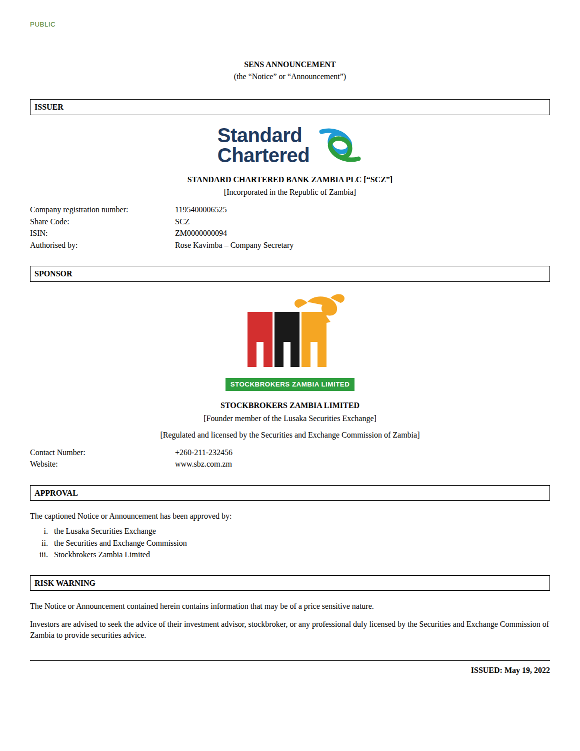PUBLIC
SENS ANNOUNCEMENT
(the “Notice” or “Announcement”)
ISSUER
Standard
Chartered
STANDARD CHARTERED BANK ZAMBIA PLC [“SCZ”]
[Incorporated in the Republic of Zambia]
| Company registration number: | 1195400006525 |
| Share Code: | SCZ |
| ISIN: | ZM0000000094 |
| Authorised by: | Rose Kavimba – Company Secretary |
SPONSOR
STOCKBROKERS ZAMBIA LIMITED
STOCKBROKERS ZAMBIA LIMITED
[Founder member of the Lusaka Securities Exchange]
[Regulated and licensed by the Securities and Exchange Commission of Zambia]
| Contact Number: | +260-211-232456 |
| Website: | www.sbz.com.zm |
APPROVAL
The captioned Notice or Announcement has been approved by:
the Lusaka Securities Exchange
the Securities and Exchange Commission
Stockbrokers Zambia Limited
RISK WARNING
The Notice or Announcement contained herein contains information that may be of a price sensitive nature.
Investors are advised to seek the advice of their investment advisor, stockbroker, or any professional duly licensed by the Securities and Exchange Commission of Zambia to provide securities advice.
ISSUED: May 19, 2022